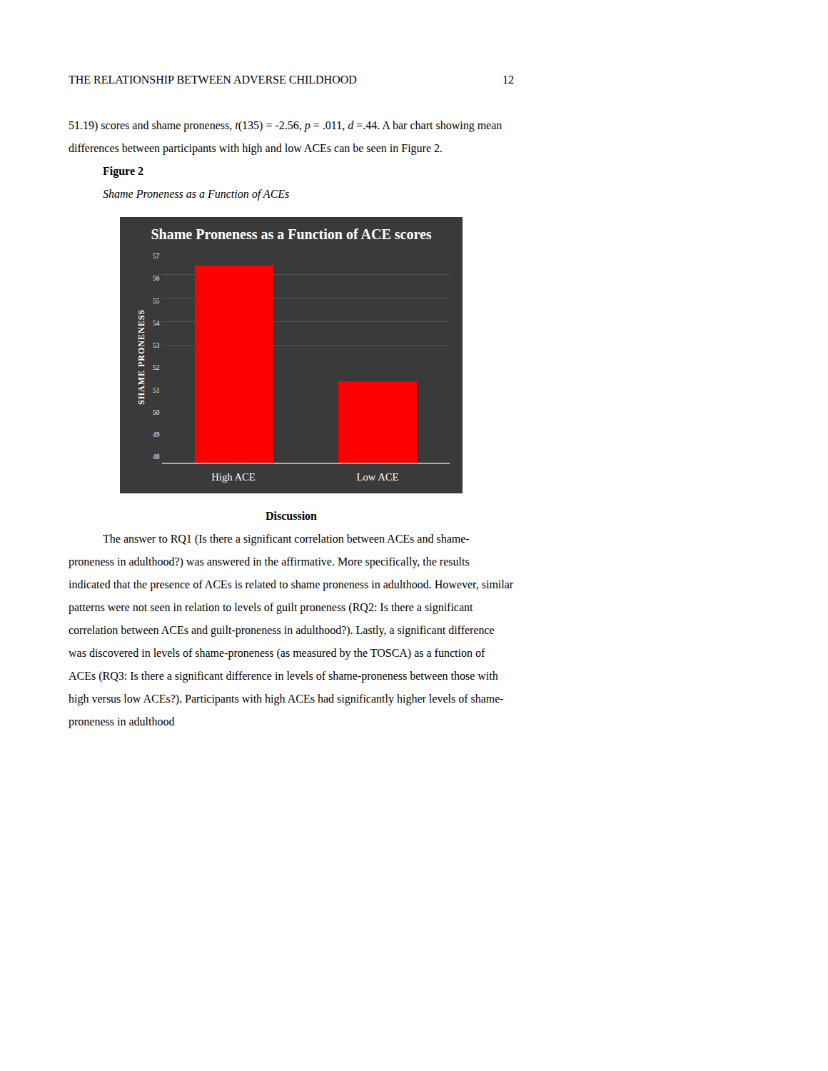THE RELATIONSHIP BETWEEN ADVERSE CHILDHOOD 12
51.19) scores and shame proneness, t(135) = -2.56, p = .011, d =.44. A bar chart showing mean differences between participants with high and low ACEs can be seen in Figure 2.
Figure 2
Shame Proneness as a Function of ACEs
Shame Proneness as a Function of ACE scores
SHAME PRONENESS
57 56 55 54 53 52 51 50 49 48
High ACE Low ACE
Discussion
The answer to RQ1 (Is there a significant correlation between ACEs and shame-proneness in adulthood?) was answered in the affirmative. More specifically, the results indicated that the presence of ACEs is related to shame proneness in adulthood. However, similar patterns were not seen in relation to levels of guilt proneness (RQ2: Is there a significant correlation between ACEs and guilt-proneness in adulthood?). Lastly, a significant difference was discovered in levels of shame-proneness (as measured by the TOSCA) as a function of ACEs (RQ3: Is there a significant difference in levels of shame-proneness between those with high versus low ACEs?). Participants with high ACEs had significantly higher levels of shame-proneness in adulthood